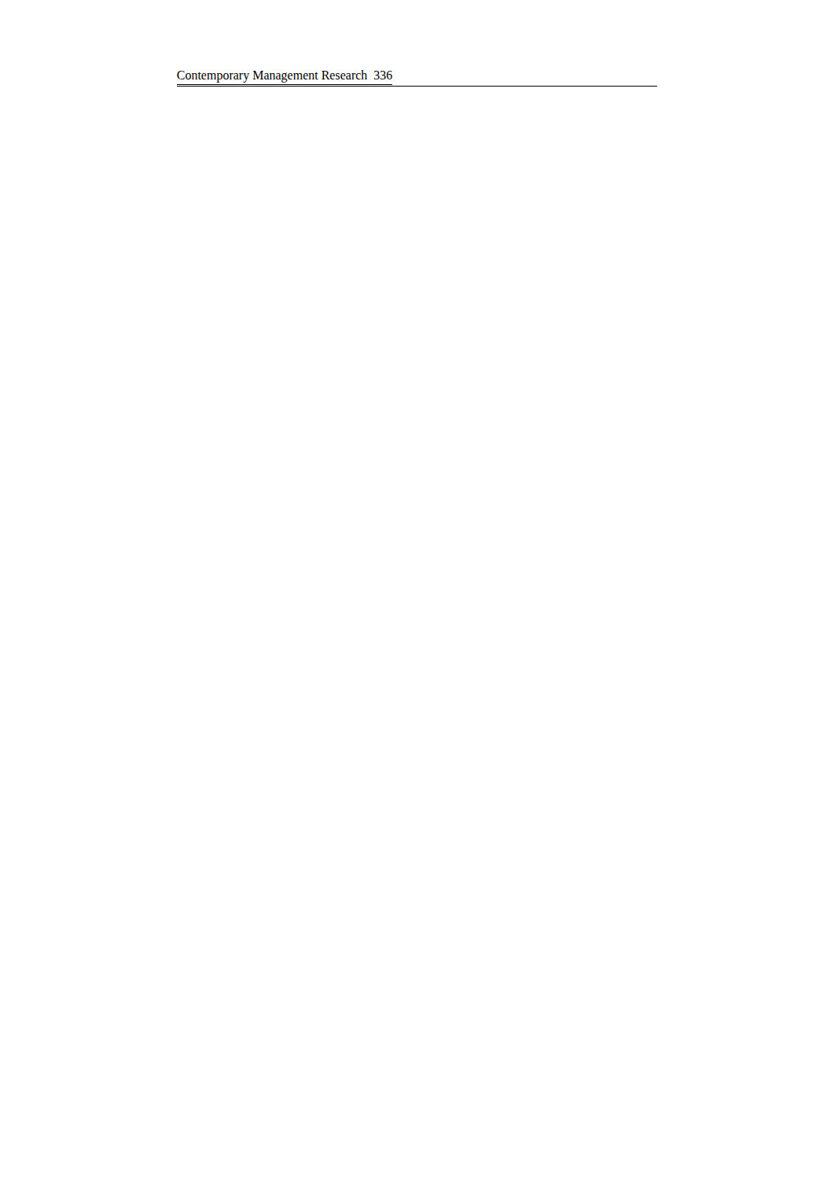Contemporary Management Research 336